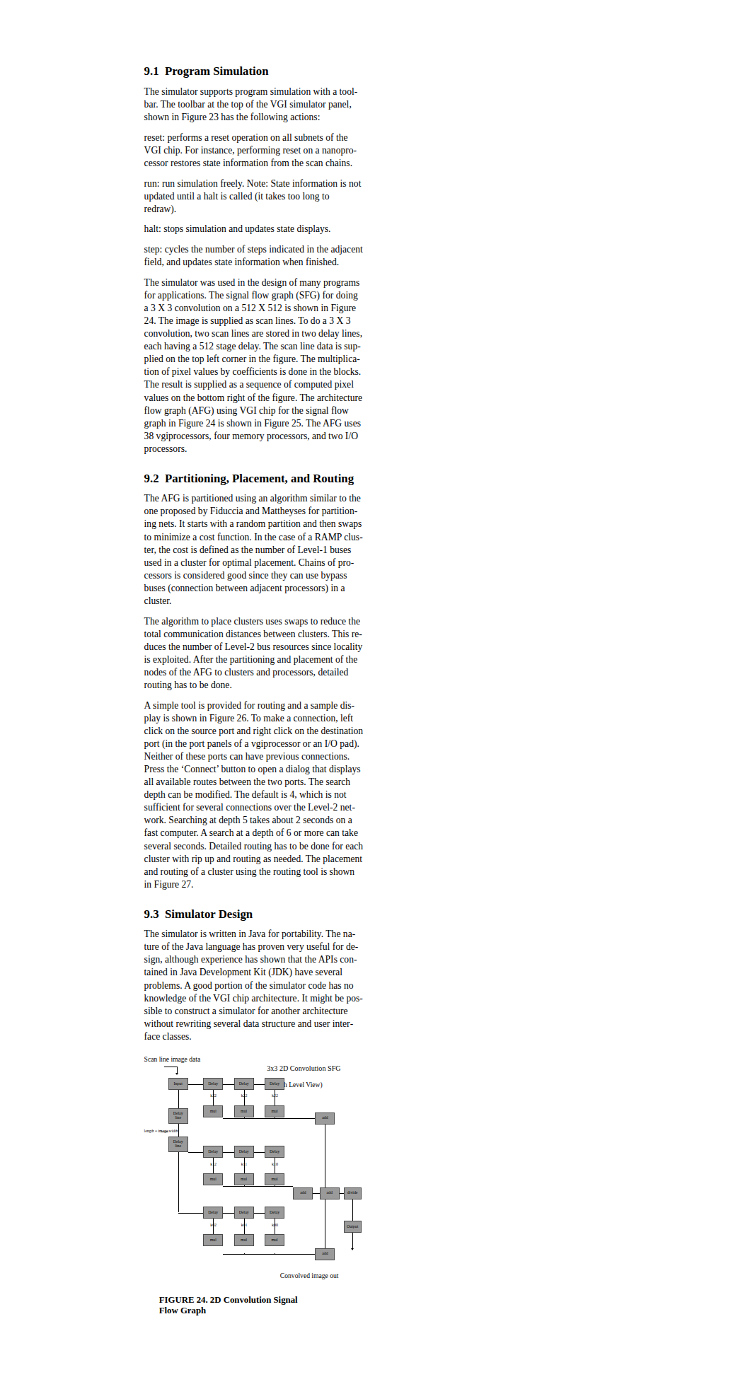9.1 Program Simulation
The simulator supports program simulation with a toolbar. The toolbar at the top of the VGI simulator panel, shown in Figure 23 has the following actions:
reset: performs a reset operation on all subnets of the VGI chip. For instance, performing reset on a nanoprocessor restores state information from the scan chains.
run: run simulation freely. Note: State information is not updated until a halt is called (it takes too long to redraw).
halt: stops simulation and updates state displays.
step: cycles the number of steps indicated in the adjacent field, and updates state information when finished.
The simulator was used in the design of many programs for applications. The signal flow graph (SFG) for doing a 3 X 3 convolution on a 512 X 512 is shown in Figure 24. The image is supplied as scan lines. To do a 3 X 3 convolution, two scan lines are stored in two delay lines, each having a 512 stage delay. The scan line data is supplied on the top left corner in the figure. The multiplication of pixel values by coefficients is done in the blocks. The result is supplied as a sequence of computed pixel values on the bottom right of the figure. The architecture flow graph (AFG) using VGI chip for the signal flow graph in Figure 24 is shown in Figure 25. The AFG uses 38 vgiprocessors, four memory processors, and two I/O processors.
9.2 Partitioning, Placement, and Routing
The AFG is partitioned using an algorithm similar to the one proposed by Fiduccia and Mattheyses for partitioning nets. It starts with a random partition and then swaps to minimize a cost function. In the case of a RAMP cluster, the cost is defined as the number of Level-1 buses used in a cluster for optimal placement. Chains of processors is considered good since they can use bypass buses (connection between adjacent processors) in a cluster.
The algorithm to place clusters uses swaps to reduce the total communication distances between clusters. This reduces the number of Level-2 bus resources since locality is exploited. After the partitioning and placement of the nodes of the AFG to clusters and processors, detailed routing has to be done.
A simple tool is provided for routing and a sample display is shown in Figure 26. To make a connection, left click on the source port and right click on the destination port (in the port panels of a vgiprocessor or an I/O pad). Neither of these ports can have previous connections. Press the ‘Connect’ button to open a dialog that displays all available routes between the two ports. The search depth can be modified. The default is 4, which is not sufficient for several connections over the Level-2 network. Searching at depth 5 takes about 2 seconds on a fast computer. A search at a depth of 6 or more can take several seconds. Detailed routing has to be done for each cluster with rip up and routing as needed. The placement and routing of a cluster using the routing tool is shown in Figure 27.
9.3 Simulator Design
The simulator is written in Java for portability. The nature of the Java language has proven very useful for design, although experience has shown that the APIs contained in Java Development Kit (JDK) have several problems. A good portion of the simulator code has no knowledge of the VGI chip architecture. It might be possible to construct a simulator for another architecture without rewriting several data structure and user interface classes.
3x3 2D Convolution SFG
(High Level View)
Scan line image data
Input
Delay
Delay
Delay
k22
k22
k22
mul
mul
mul
add
Delay
line
length = image width
Delay
line
Delay
Delay
Delay
k12
k11
k10
mul
mul
mul
add
add
divide
Delay
Delay
Delay
k02
k01
k00
mul
mul
mul
add
Output
Convolved image out
FIGURE 24. 2D Convolution Signal
Flow Graph